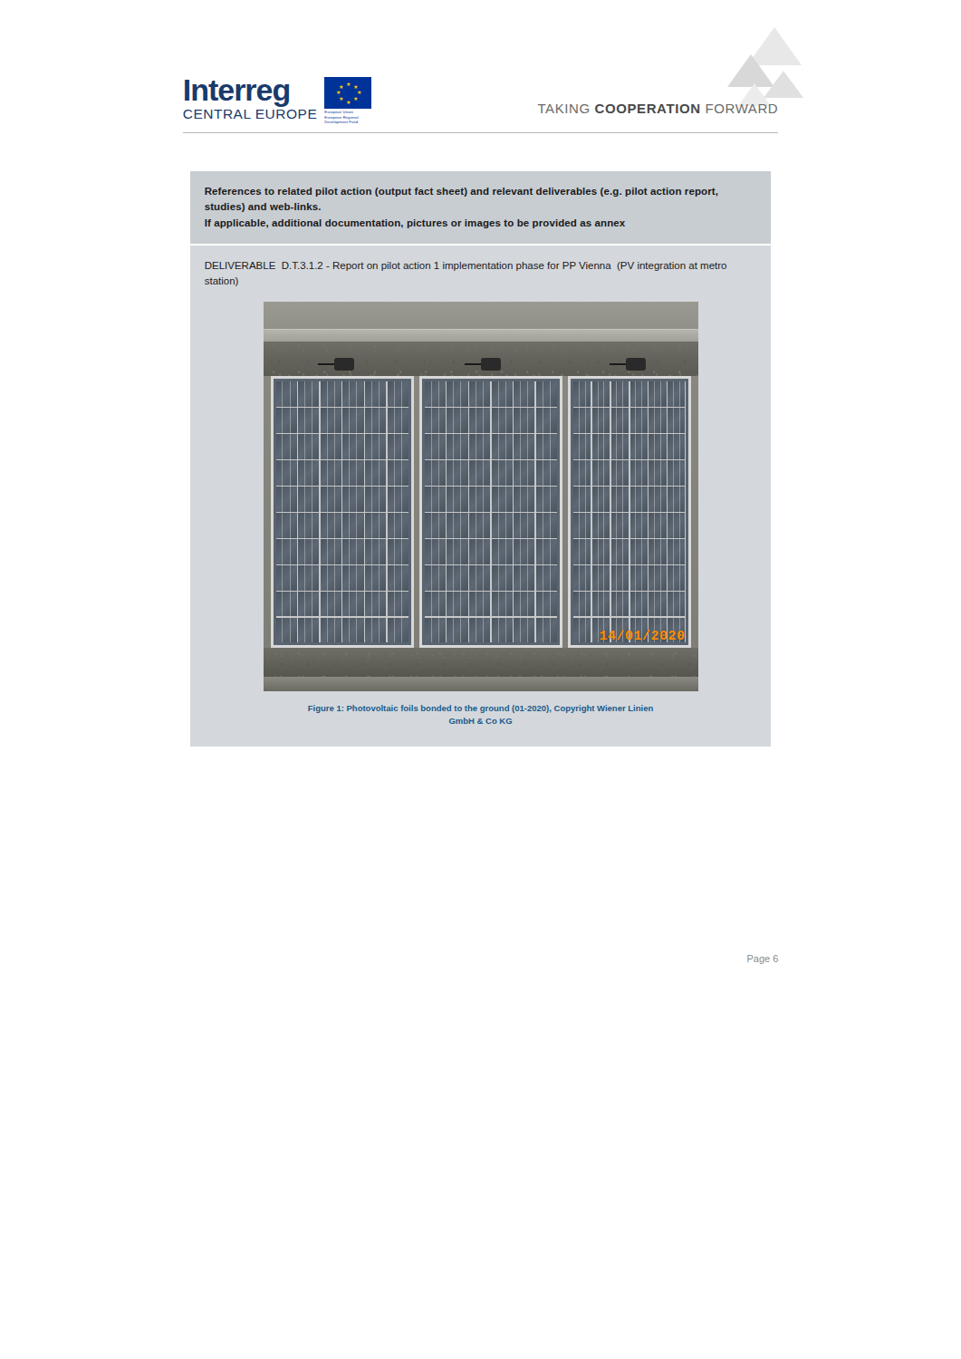Interreg
CENTRAL EUROPE
★ ★ ★ ★ ★ ★ ★ ★
European Union
European Regional
Development Fund
TAKING COOPERATION FORWARD
References to related pilot action (output fact sheet) and relevant deliverables (e.g. pilot action report, studies) and web-links.
If applicable, additional documentation, pictures or images to be provided as annex
DELIVERABLE D.T.3.1.2 - Report on pilot action 1 implementation phase for PP Vienna (PV integration at metro station)
14/01/2020
Figure 1: Photovoltaic foils bonded to the ground (01-2020), Copyright Wiener Linien
GmbH & Co KG
Page 6